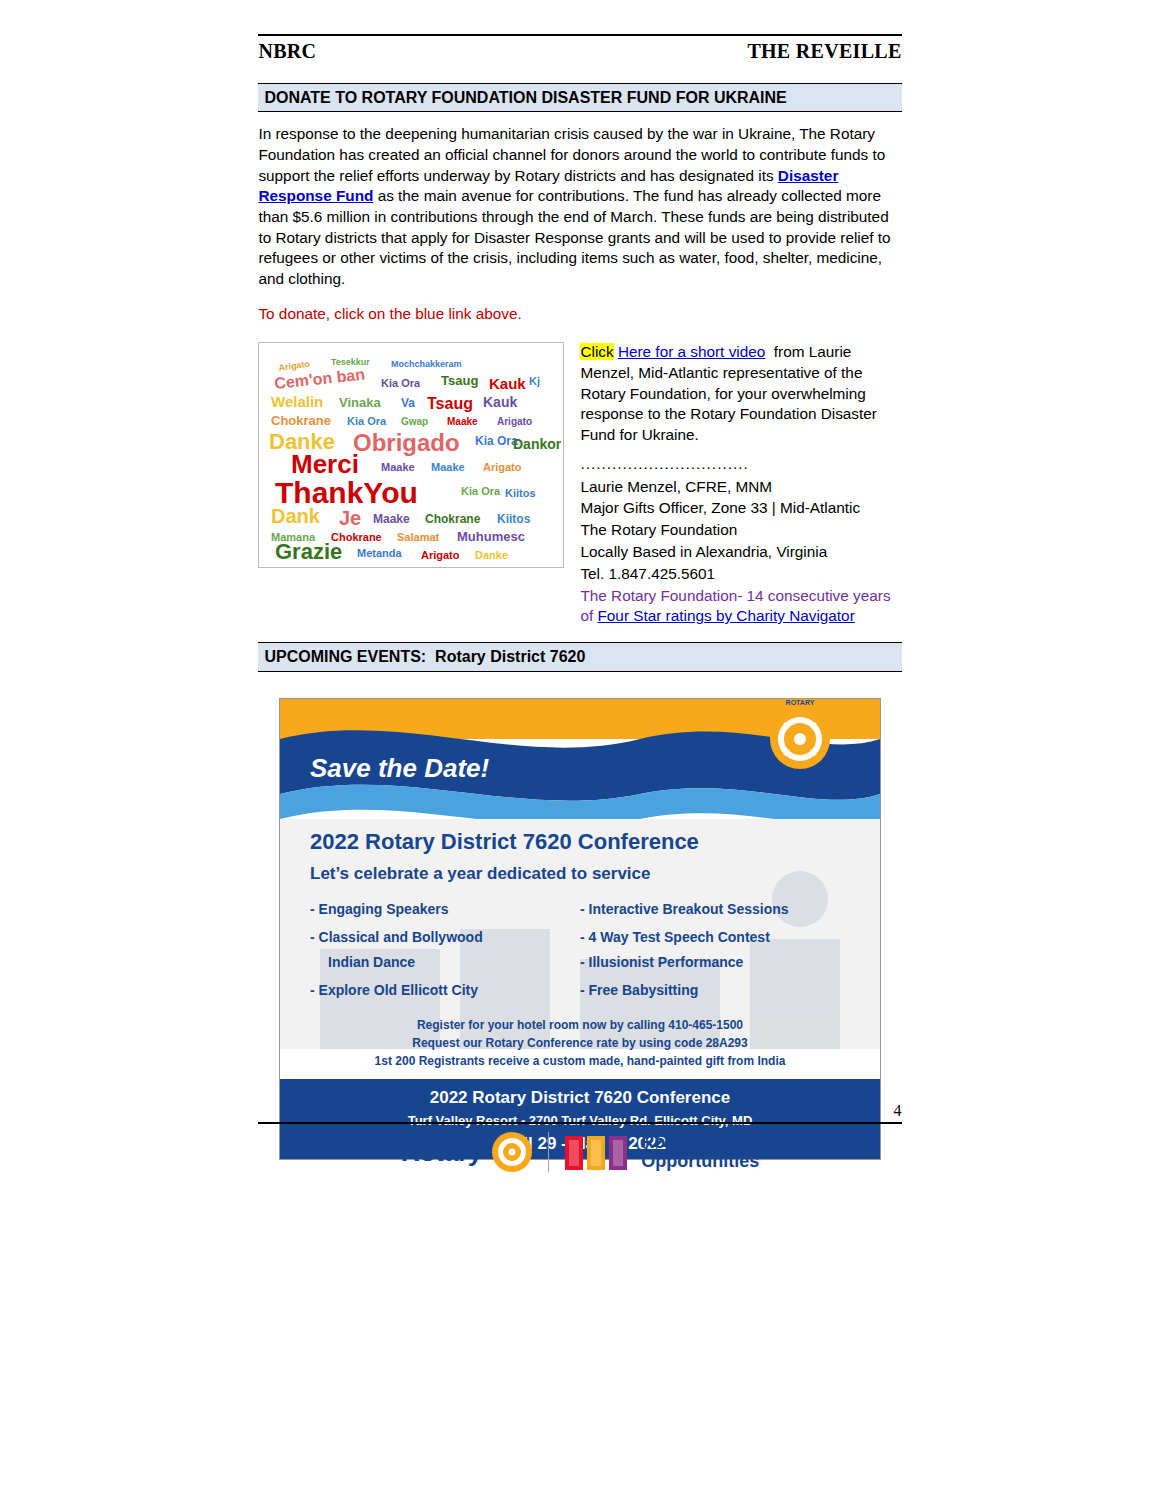NBRC
THE REVEILLE
DONATE TO ROTARY FOUNDATION DISASTER FUND FOR UKRAINE
In response to the deepening humanitarian crisis caused by the war in Ukraine, The Rotary Foundation has created an official channel for donors around the world to contribute funds to support the relief efforts underway by Rotary districts and has designated its Disaster Response Fund as the main avenue for contributions. The fund has already collected more than $5.6 million in contributions through the end of March. These funds are being distributed to Rotary districts that apply for Disaster Response grants and will be used to provide relief to refugees or other victims of the crisis, including items such as water, food, shelter, medicine, and clothing.
To donate, click on the blue link above.
Arigato Tesekkur Mochchakkeram Cem'on ban Kia Ora Tsaug Kauk Kj Welalin Vinaka Va Tsaug Kauk Chokrane Kia Ora Gwap Maake Arigato Danke Obrigado Kia Ora Dankon Merci Maake Maake Arigato ThankYou Kia Ora Kiitos Dank Je Maake Chokrane Kiitos Mamana Chokrane Salamat Muhumesc Grazie Metanda Arigato Danke
Click Here for a short video from Laurie Menzel, Mid-Atlantic representative of the Rotary Foundation, for your overwhelming response to the Rotary Foundation Disaster Fund for Ukraine.
................................
Laurie Menzel, CFRE, MNM
Major Gifts Officer, Zone 33 | Mid-Atlantic
The Rotary Foundation
Locally Based in Alexandria, Virginia
Tel. 1.847.425.5601
The Rotary Foundation- 14 consecutive years of Four Star ratings by Charity Navigator
UPCOMING EVENTS: Rotary District 7620
ROTARY Save the Date! 2022 Rotary District 7620 Conference Let’s celebrate a year dedicated to service - Engaging Speakers - Interactive Breakout Sessions - Classical and Bollywood - 4 Way Test Speech Contest Indian Dance - Illusionist Performance - Explore Old Ellicott City - Free Babysitting Register for your hotel room now by calling 410-465-1500 Request our Rotary Conference rate by using code 28A293 1st 200 Registrants receive a custom made, hand-painted gift from India 2022 Rotary District 7620 Conference Turf Valley Resort - 2700 Turf Valley Rd. Ellicott City, MD April 29 - May 1, 2022
4
Rotary
Rotary Opens
Opportunities